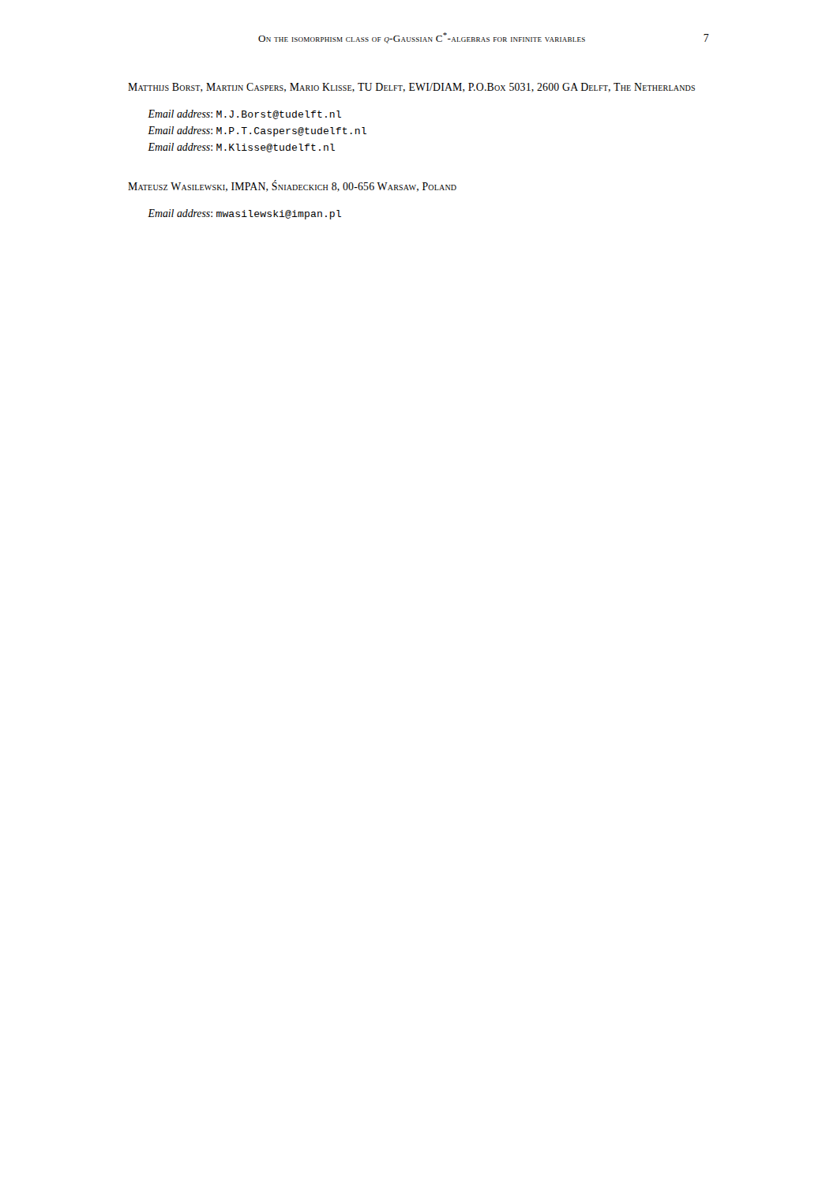On the isomorphism class of q-Gaussian C*-algebras for infinite variables 7
Matthijs Borst, Martijn Caspers, Mario Klisse, TU Delft, EWI/DIAM, P.O.Box 5031, 2600 GA Delft, The Netherlands
Email address: M.J.Borst@tudelft.nl
Email address: M.P.T.Caspers@tudelft.nl
Email address: M.Klisse@tudelft.nl
Mateusz Wasilewski, IMPAN, Śniadeckich 8, 00-656 Warsaw, Poland
Email address: mwasilewski@impan.pl